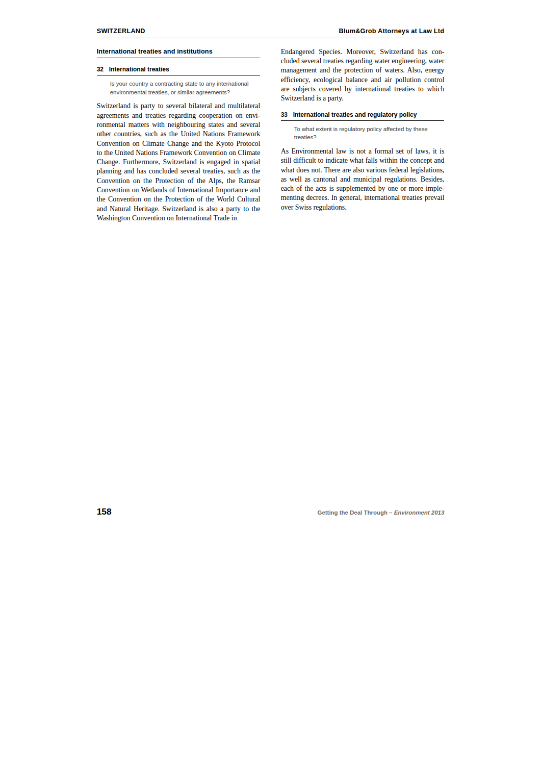Switzerland
Blum&Grob Attorneys at Law Ltd
International treaties and institutions
32 International treaties
Is your country a contracting state to any international environmental treaties, or similar agreements?
Switzerland is party to several bilateral and multilateral agreements and treaties regarding cooperation on environmental matters with neighbouring states and several other countries, such as the United Nations Framework Convention on Climate Change and the Kyoto Protocol to the United Nations Framework Convention on Climate Change. Furthermore, Switzerland is engaged in spatial planning and has concluded several treaties, such as the Convention on the Protection of the Alps, the Ramsar Convention on Wetlands of International Importance and the Convention on the Protection of the World Cultural and Natural Heritage. Switzerland is also a party to the Washington Convention on International Trade in
Endangered Species. Moreover, Switzerland has concluded several treaties regarding water engineering, water management and the protection of waters. Also, energy efficiency, ecological balance and air pollution control are subjects covered by international treaties to which Switzerland is a party.
33 International treaties and regulatory policy
To what extent is regulatory policy affected by these treaties?
As Environmental law is not a formal set of laws, it is still difficult to indicate what falls within the concept and what does not. There are also various federal legislations, as well as cantonal and municipal regulations. Besides, each of the acts is supplemented by one or more implementing decrees. In general, international treaties prevail over Swiss regulations.
158
Getting the Deal Through – Environment 2013